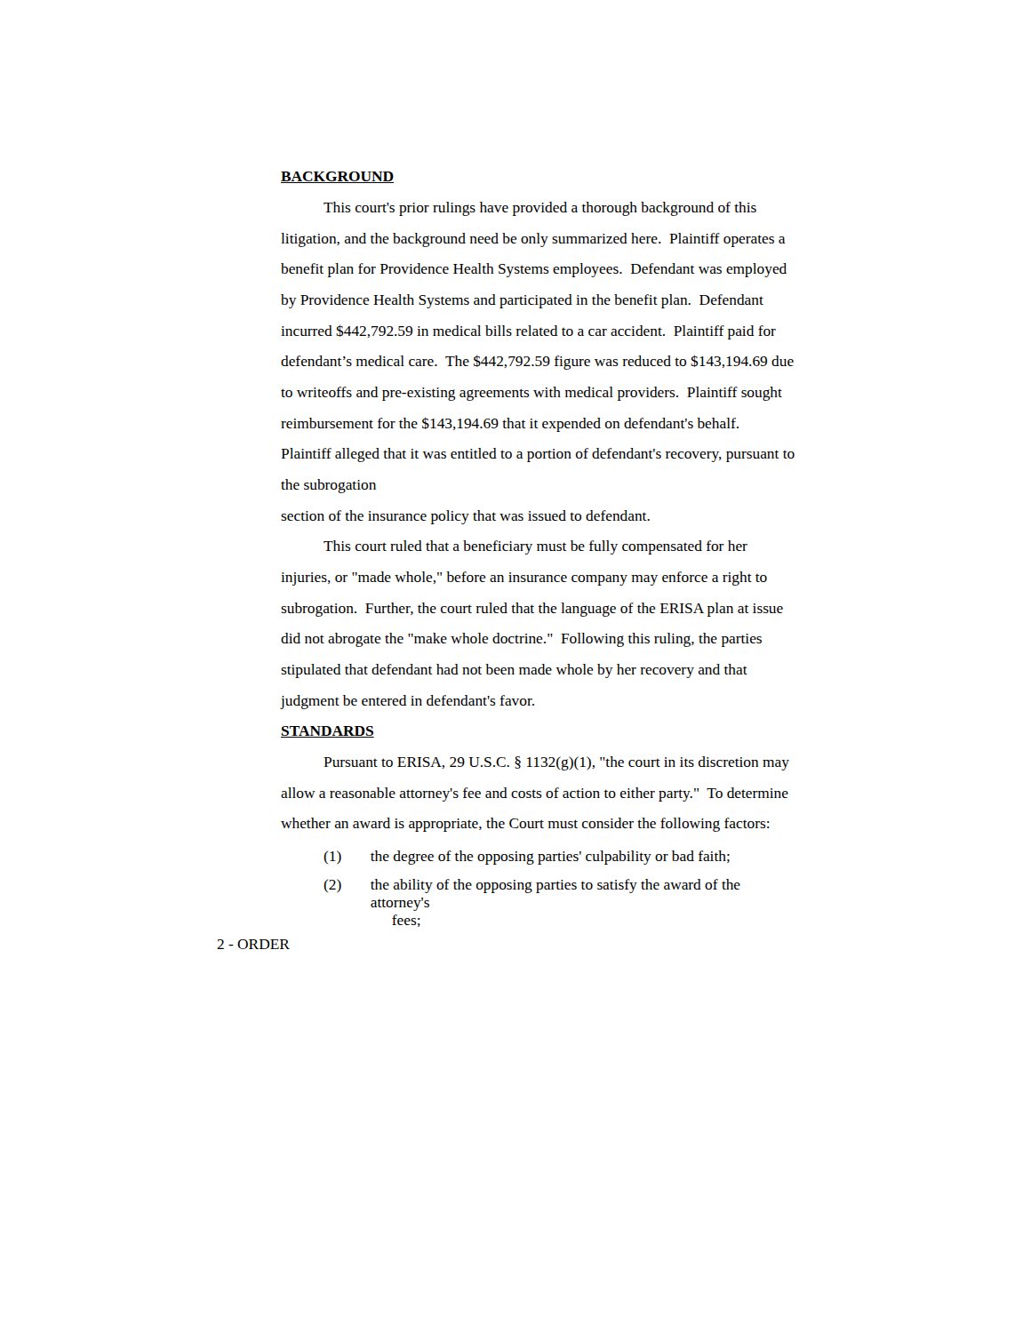BACKGROUND
This court's prior rulings have provided a thorough background of this litigation, and the background need be only summarized here. Plaintiff operates a benefit plan for Providence Health Systems employees. Defendant was employed by Providence Health Systems and participated in the benefit plan. Defendant incurred $442,792.59 in medical bills related to a car accident. Plaintiff paid for defendant’s medical care. The $442,792.59 figure was reduced to $143,194.69 due to writeoffs and pre-existing agreements with medical providers. Plaintiff sought reimbursement for the $143,194.69 that it expended on defendant's behalf. Plaintiff alleged that it was entitled to a portion of defendant's recovery, pursuant to the subrogation
section of the insurance policy that was issued to defendant.
This court ruled that a beneficiary must be fully compensated for her injuries, or "made whole," before an insurance company may enforce a right to subrogation. Further, the court ruled that the language of the ERISA plan at issue did not abrogate the "make whole doctrine." Following this ruling, the parties stipulated that defendant had not been made whole by her recovery and that judgment be entered in defendant's favor.
STANDARDS
Pursuant to ERISA, 29 U.S.C. § 1132(g)(1), "the court in its discretion may allow a reasonable attorney's fee and costs of action to either party." To determine whether an award is appropriate, the Court must consider the following factors:
(1)
the degree of the opposing parties' culpability or bad faith;
(2)
the ability of the opposing parties to satisfy the award of the attorney'sfees;
2 - ORDER